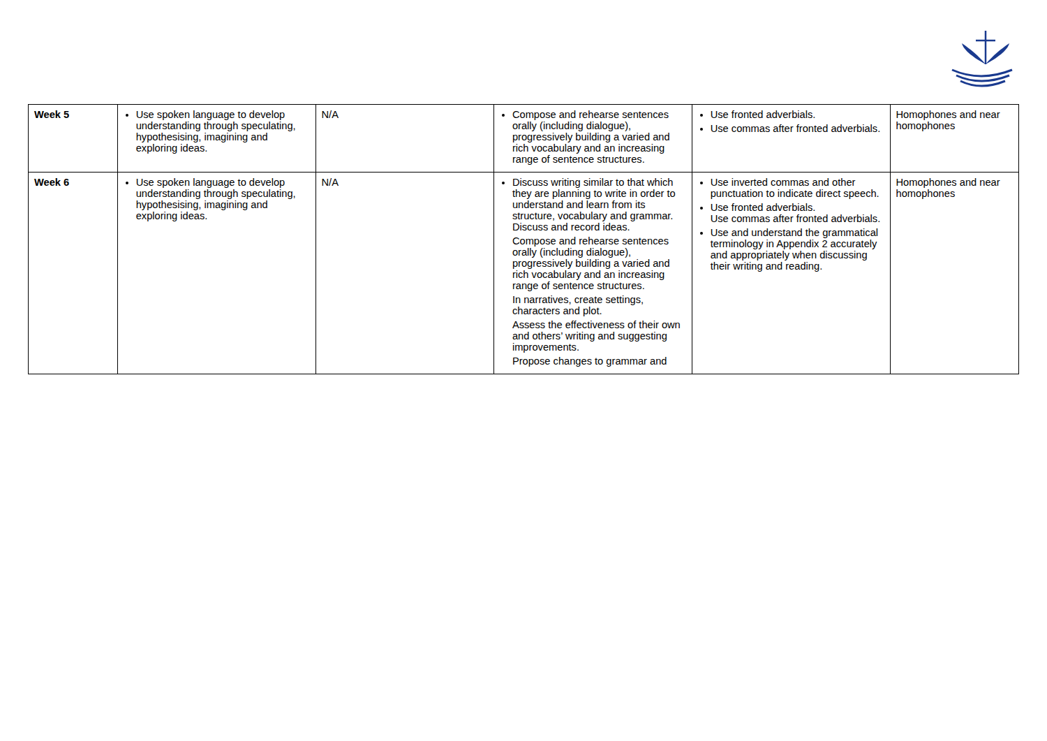| Week 5 | Use spoken language to develop understanding through speculating, hypothesising, imagining and exploring ideas. | N/A | Compose and rehearse sentences orally (including dialogue), progressively building a varied and rich vocabulary and an increasing range of sentence structures. | Use fronted adverbials. Use commas after fronted adverbials. | Homophones and near homophones |
| Week 6 | Use spoken language to develop understanding through speculating, hypothesising, imagining and exploring ideas. | N/A | Discuss writing similar to that which they are planning to write in order to understand and learn from its structure, vocabulary and grammar. Discuss and record ideas. Compose and rehearse sentences orally (including dialogue), progressively building a varied and rich vocabulary and an increasing range of sentence structures. In narratives, create settings, characters and plot. Assess the effectiveness of their own and others’ writing and suggesting improvements. Propose changes to grammar and | Use inverted commas and other punctuation to indicate direct speech. Use fronted adverbials. Use commas after fronted adverbials. Use and understand the grammatical terminology in Appendix 2 accurately and appropriately when discussing their writing and reading. | Homophones and near homophones |